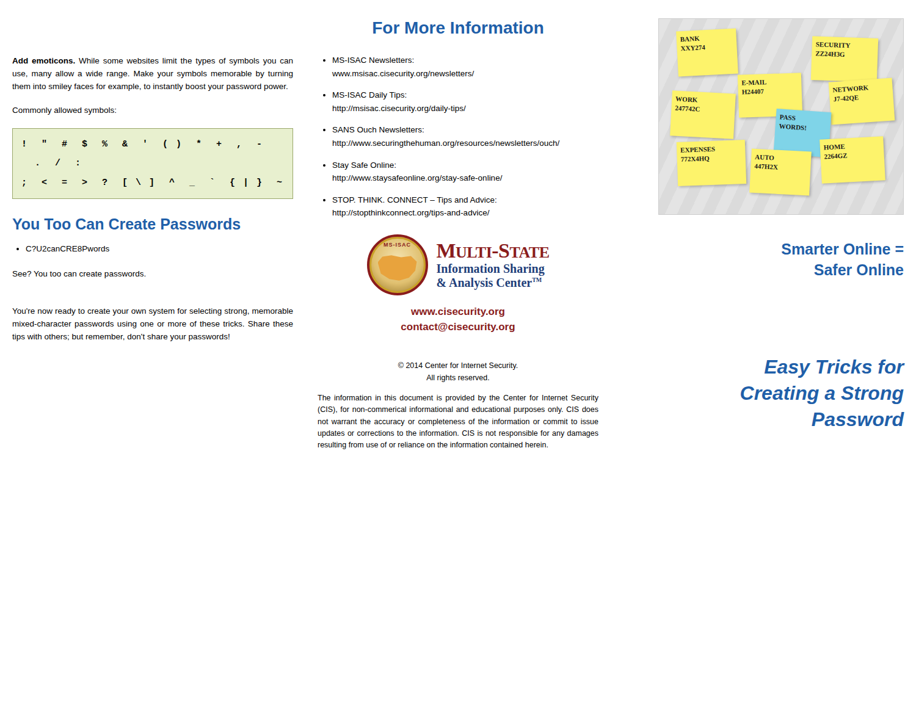Add emoticons. While some websites limit the types of symbols you can use, many allow a wide range. Make your symbols memorable by turning them into smiley faces for example, to instantly boost your password power.
Commonly allowed symbols:
! " # $ % & ' ( ) * + , - . / :
; < = > ? [ \ ] ^ _ ` { | } ~
You Too Can Create Passwords
C?U2canCRE8Pwords
See? You too can create passwords.
You're now ready to create your own system for selecting strong, memorable mixed-character passwords using one or more of these tricks. Share these tips with others; but remember, don't share your passwords!
For More Information
MS-ISAC Newsletters:
www.msisac.cisecurity.org/newsletters/
MS-ISAC Daily Tips:
http://msisac.cisecurity.org/daily-tips/
SANS Ouch Newsletters:
http://www.securingthehuman.org/resources/newsletters/ouch/
Stay Safe Online:
http://www.staysafeonline.org/stay-safe-online/
STOP. THINK. CONNECT – Tips and Advice:
http://stopthinkconnect.org/tips-and-advice/
MS-ISAC
MULTI-STATE
Information Sharing
& Analysis CenterTM
www.cisecurity.org
contact@cisecurity.org
© 2014 Center for Internet Security.
All rights reserved.
The information in this document is provided by the Center for Internet Security (CIS), for non-commerical informational and educational purposes only. CIS does not warrant the accuracy or completeness of the information or commit to issue updates or corrections to the information. CIS is not responsible for any damages resulting from use of or reliance on the information contained herein.
BANK
XXY274
SECURITY
ZZ24H3G
E-MAIL
H24407
WORK
247742C
NETWORK
J7-42QE
PASS
WORDS!
EXPENSES
772X4HQ
AUTO
447H2X
HOME
2264GZ
Smarter Online =
Safer Online
Easy Tricks for
Creating a Strong
Password